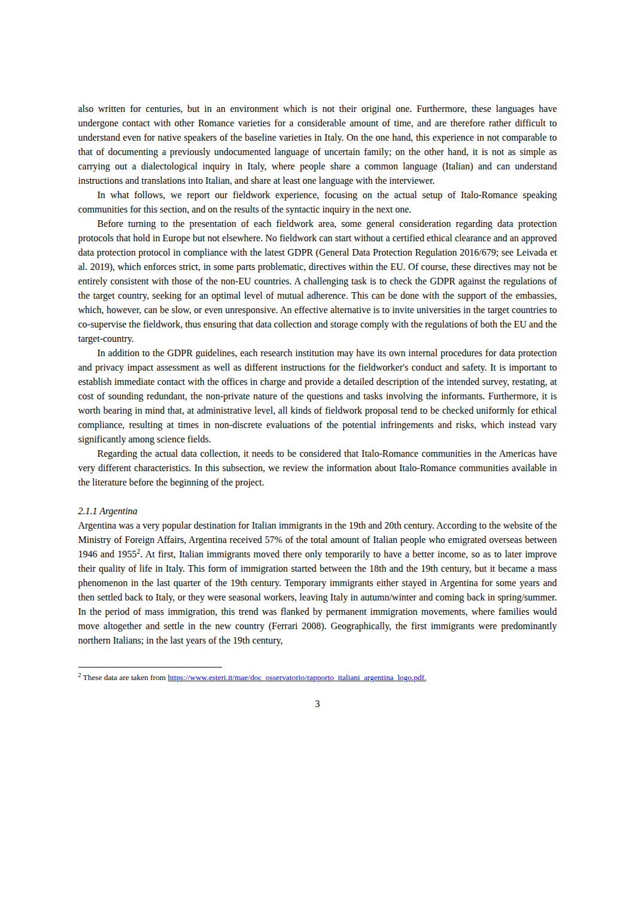also written for centuries, but in an environment which is not their original one. Furthermore, these languages have undergone contact with other Romance varieties for a considerable amount of time, and are therefore rather difficult to understand even for native speakers of the baseline varieties in Italy. On the one hand, this experience in not comparable to that of documenting a previously undocumented language of uncertain family; on the other hand, it is not as simple as carrying out a dialectological inquiry in Italy, where people share a common language (Italian) and can understand instructions and translations into Italian, and share at least one language with the interviewer.
In what follows, we report our fieldwork experience, focusing on the actual setup of Italo-Romance speaking communities for this section, and on the results of the syntactic inquiry in the next one.
Before turning to the presentation of each fieldwork area, some general consideration regarding data protection protocols that hold in Europe but not elsewhere. No fieldwork can start without a certified ethical clearance and an approved data protection protocol in compliance with the latest GDPR (General Data Protection Regulation 2016/679; see Leivada et al. 2019), which enforces strict, in some parts problematic, directives within the EU. Of course, these directives may not be entirely consistent with those of the non-EU countries. A challenging task is to check the GDPR against the regulations of the target country, seeking for an optimal level of mutual adherence. This can be done with the support of the embassies, which, however, can be slow, or even unresponsive. An effective alternative is to invite universities in the target countries to co-supervise the fieldwork, thus ensuring that data collection and storage comply with the regulations of both the EU and the target-country.
In addition to the GDPR guidelines, each research institution may have its own internal procedures for data protection and privacy impact assessment as well as different instructions for the fieldworker's conduct and safety. It is important to establish immediate contact with the offices in charge and provide a detailed description of the intended survey, restating, at cost of sounding redundant, the non-private nature of the questions and tasks involving the informants. Furthermore, it is worth bearing in mind that, at administrative level, all kinds of fieldwork proposal tend to be checked uniformly for ethical compliance, resulting at times in non-discrete evaluations of the potential infringements and risks, which instead vary significantly among science fields.
Regarding the actual data collection, it needs to be considered that Italo-Romance communities in the Americas have very different characteristics. In this subsection, we review the information about Italo-Romance communities available in the literature before the beginning of the project.
2.1.1 Argentina
Argentina was a very popular destination for Italian immigrants in the 19th and 20th century. According to the website of the Ministry of Foreign Affairs, Argentina received 57% of the total amount of Italian people who emigrated overseas between 1946 and 19552. At first, Italian immigrants moved there only temporarily to have a better income, so as to later improve their quality of life in Italy. This form of immigration started between the 18th and the 19th century, but it became a mass phenomenon in the last quarter of the 19th century. Temporary immigrants either stayed in Argentina for some years and then settled back to Italy, or they were seasonal workers, leaving Italy in autumn/winter and coming back in spring/summer. In the period of mass immigration, this trend was flanked by permanent immigration movements, where families would move altogether and settle in the new country (Ferrari 2008). Geographically, the first immigrants were predominantly northern Italians; in the last years of the 19th century,
2 These data are taken from https://www.esteri.it/mae/doc_osservatorio/rapporto_italiani_argentina_logo.pdf.
3